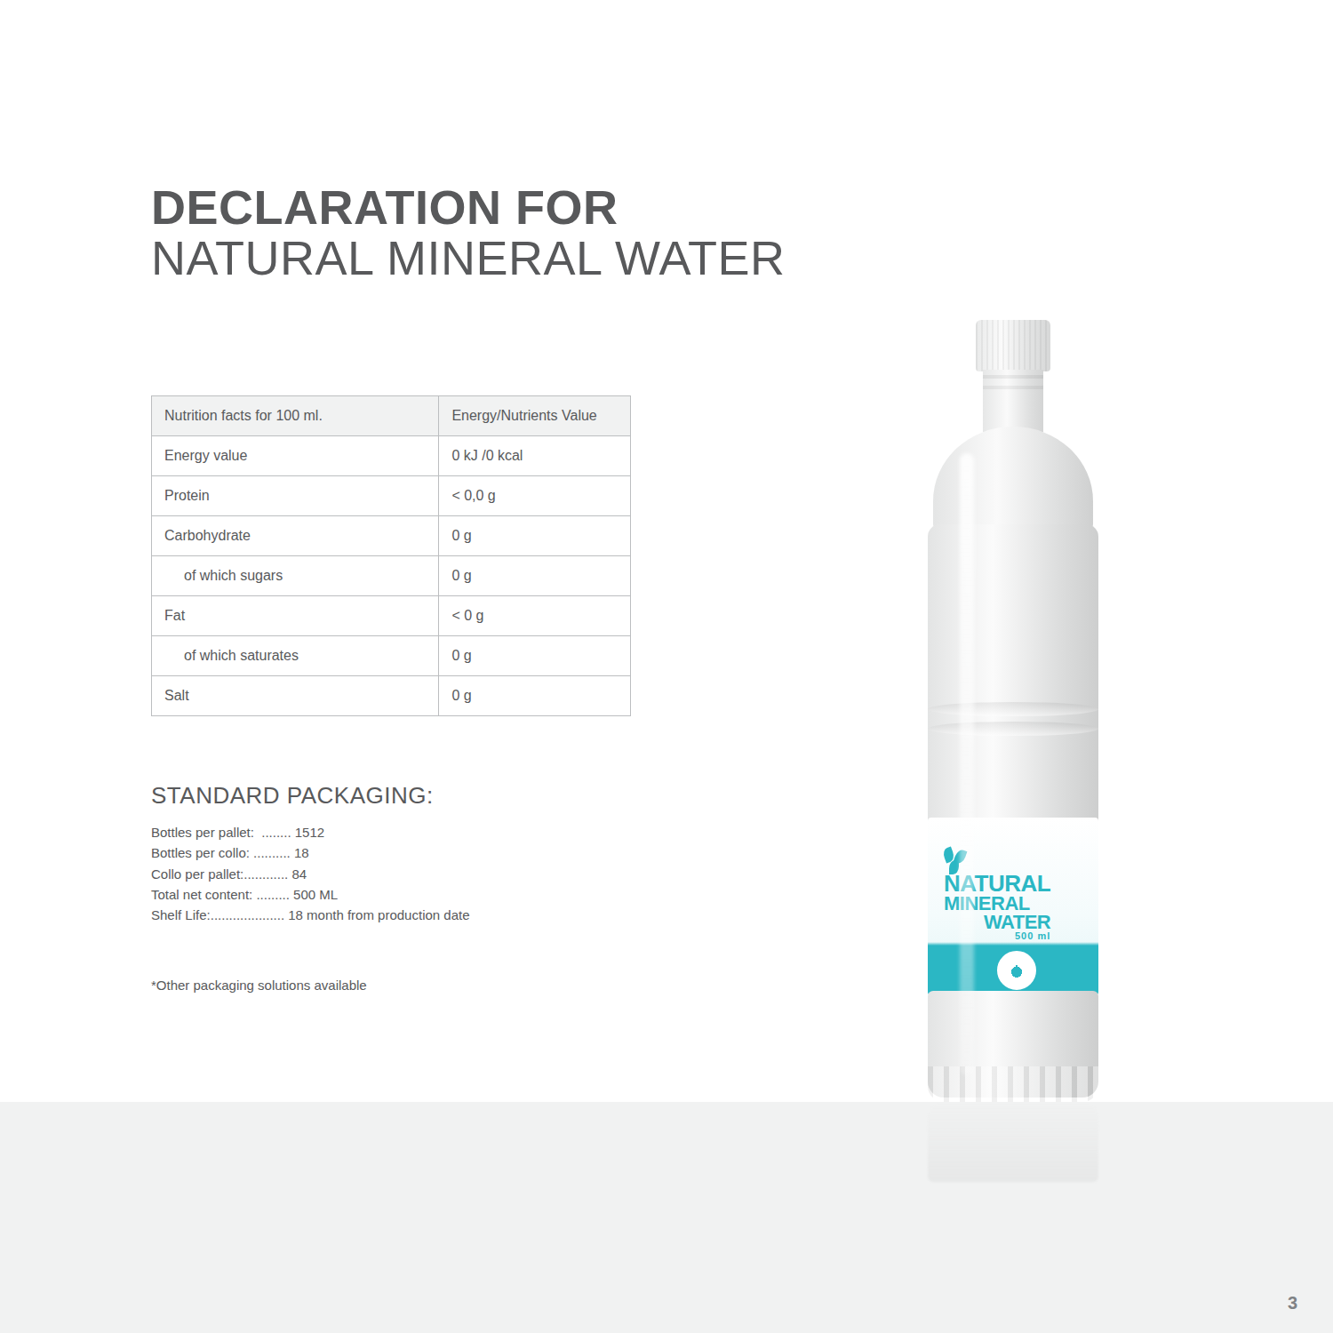DECLARATION FOR
NATURAL MINERAL WATER
| Nutrition facts for 100 ml. | Energy/Nutrients Value |
| --- | --- |
| Energy value | 0 kJ /0 kcal |
| Protein | < 0,0 g |
| Carbohydrate | 0 g |
| of which sugars | 0 g |
| Fat | < 0 g |
| of which saturates | 0 g |
| Salt | 0 g |
STANDARD PACKAGING:
Bottles per pallet: ........ 1512
Bottles per collo: .......... 18
Collo per pallet:............ 84
Total net content: ......... 500 ML
Shelf Life:.................... 18 month from production date
*Other packaging solutions available
NATURAL
MINERAL
WATER
500 ml
3